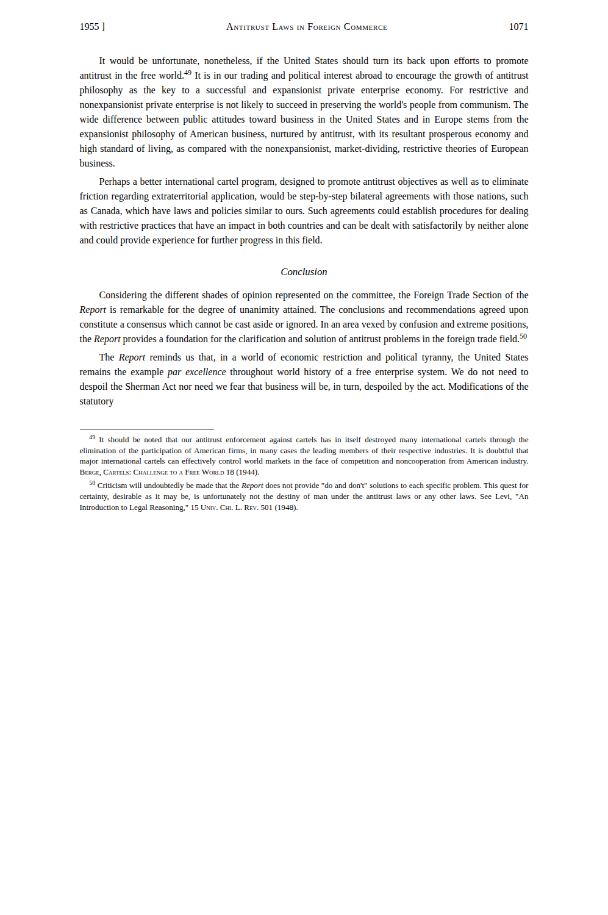1955 ] Antitrust Laws in Foreign Commerce 1071
It would be unfortunate, nonetheless, if the United States should turn its back upon efforts to promote antitrust in the free world.49 It is in our trading and political interest abroad to encourage the growth of antitrust philosophy as the key to a successful and expansionist private enterprise economy. For restrictive and nonexpansionist private enterprise is not likely to succeed in preserving the world's people from communism. The wide difference between public attitudes toward business in the United States and in Europe stems from the expansionist philosophy of American business, nurtured by antitrust, with its resultant prosperous economy and high standard of living, as compared with the nonexpansionist, market-dividing, restrictive theories of European business.
Perhaps a better international cartel program, designed to promote antitrust objectives as well as to eliminate friction regarding extraterritorial application, would be step-by-step bilateral agreements with those nations, such as Canada, which have laws and policies similar to ours. Such agreements could establish procedures for dealing with restrictive practices that have an impact in both countries and can be dealt with satisfactorily by neither alone and could provide experience for further progress in this field.
Conclusion
Considering the different shades of opinion represented on the committee, the Foreign Trade Section of the Report is remarkable for the degree of unanimity attained. The conclusions and recommendations agreed upon constitute a consensus which cannot be cast aside or ignored. In an area vexed by confusion and extreme positions, the Report provides a foundation for the clarification and solution of antitrust problems in the foreign trade field.50
The Report reminds us that, in a world of economic restriction and political tyranny, the United States remains the example par excellence throughout world history of a free enterprise system. We do not need to despoil the Sherman Act nor need we fear that business will be, in turn, despoiled by the act. Modifications of the statutory
49 It should be noted that our antitrust enforcement against cartels has in itself destroyed many international cartels through the elimination of the participation of American firms, in many cases the leading members of their respective industries. It is doubtful that major international cartels can effectively control world markets in the face of competition and noncooperation from American industry. Berge, Cartels: Challenge to a Free World 18 (1944).
50 Criticism will undoubtedly be made that the Report does not provide "do and don't" solutions to each specific problem. This quest for certainty, desirable as it may be, is unfortunately not the destiny of man under the antitrust laws or any other laws. See Levi, "An Introduction to Legal Reasoning," 15 Univ. Chi. L. Rev. 501 (1948).